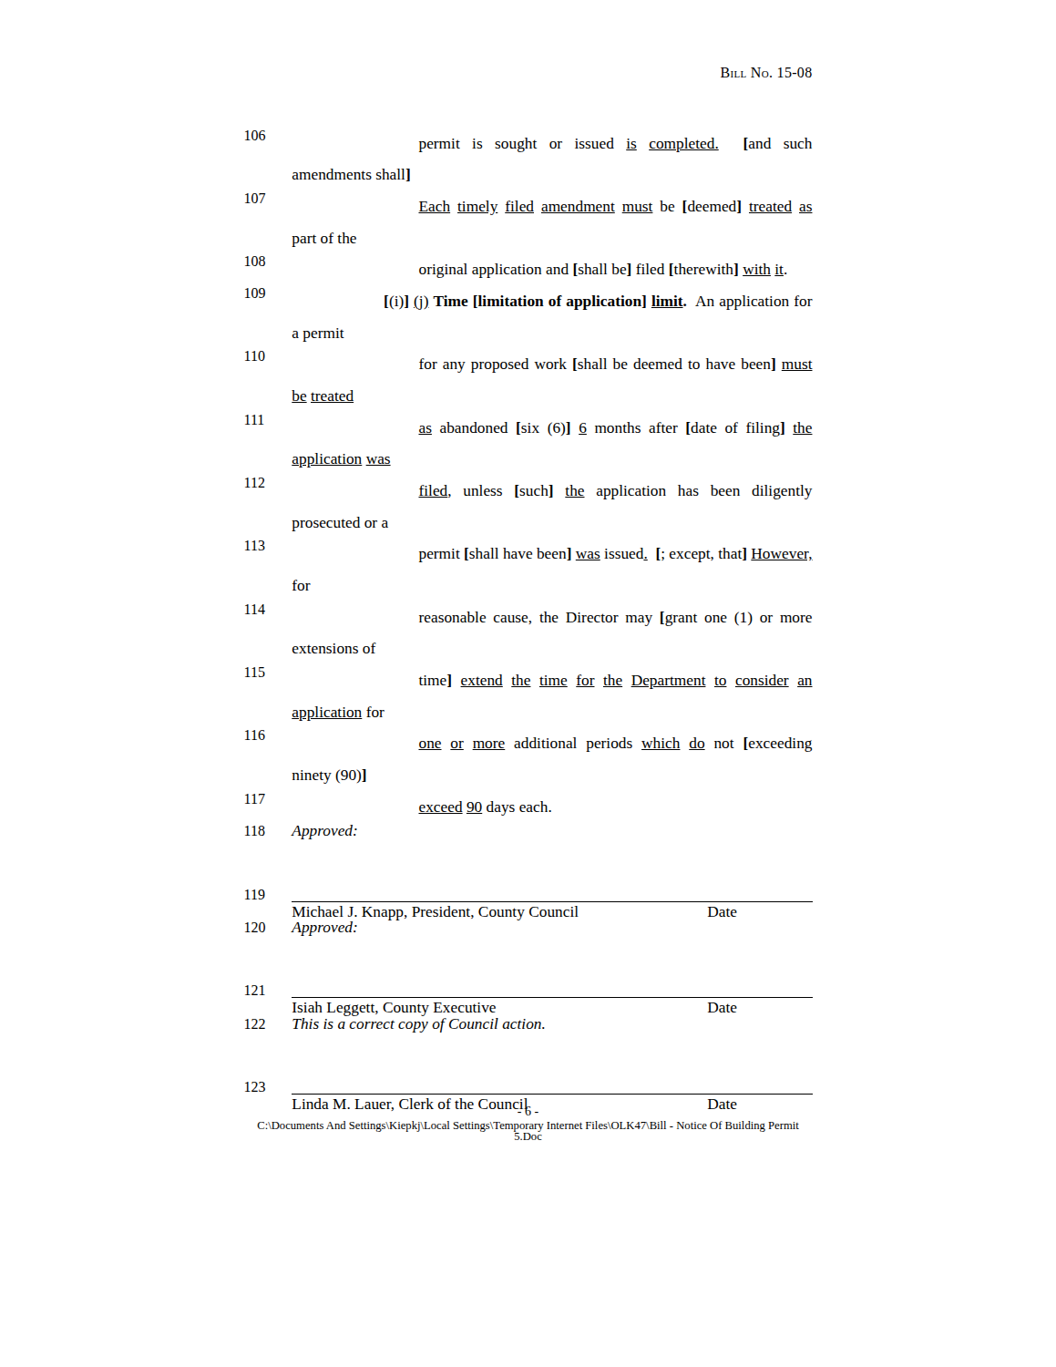Bill No. 15-08
| 106 | permit is sought or issued is completed. [ and such amendments shall ] |
| 107 | Each timely filed amendment must be [ deemed ] treated as part of the |
| 108 | original application and [ shall be ] filed [ therewith ] with it . |
| 109 | [ (i) ] (j) Time [limitation of application] limit . An application for a permit |
| 110 | for any proposed work [ shall be deemed to have been ] must be treated |
| 111 | as abandoned [ six (6) ] 6 months after [ date of filing ] the application was |
| 112 | filed , unless [ such ] the application has been diligently prosecuted or a |
| 113 | permit [ shall have been ] was issued . [ ; except, that ] However, for |
| 114 | reasonable cause, the Director may [ grant one (1) or more extensions of |
| 115 | time ] extend the time for the Department to consider an application for |
| 116 | one or more additional periods which do not [ exceeding ninety (90) ] |
| 117 | exceed 90 days each. |
118
Approved:
119
Michael J. Knapp, President, County Council
Date
120
Approved:
121
Isiah Leggett, County Executive
Date
122
This is a correct copy of Council action.
123
Linda M. Lauer, Clerk of the Council
Date
- 6 -
C:\Documents And Settings\Kiepkj\Local Settings\Temporary Internet Files\OLK47\Bill - Notice Of Building Permit 5.Doc